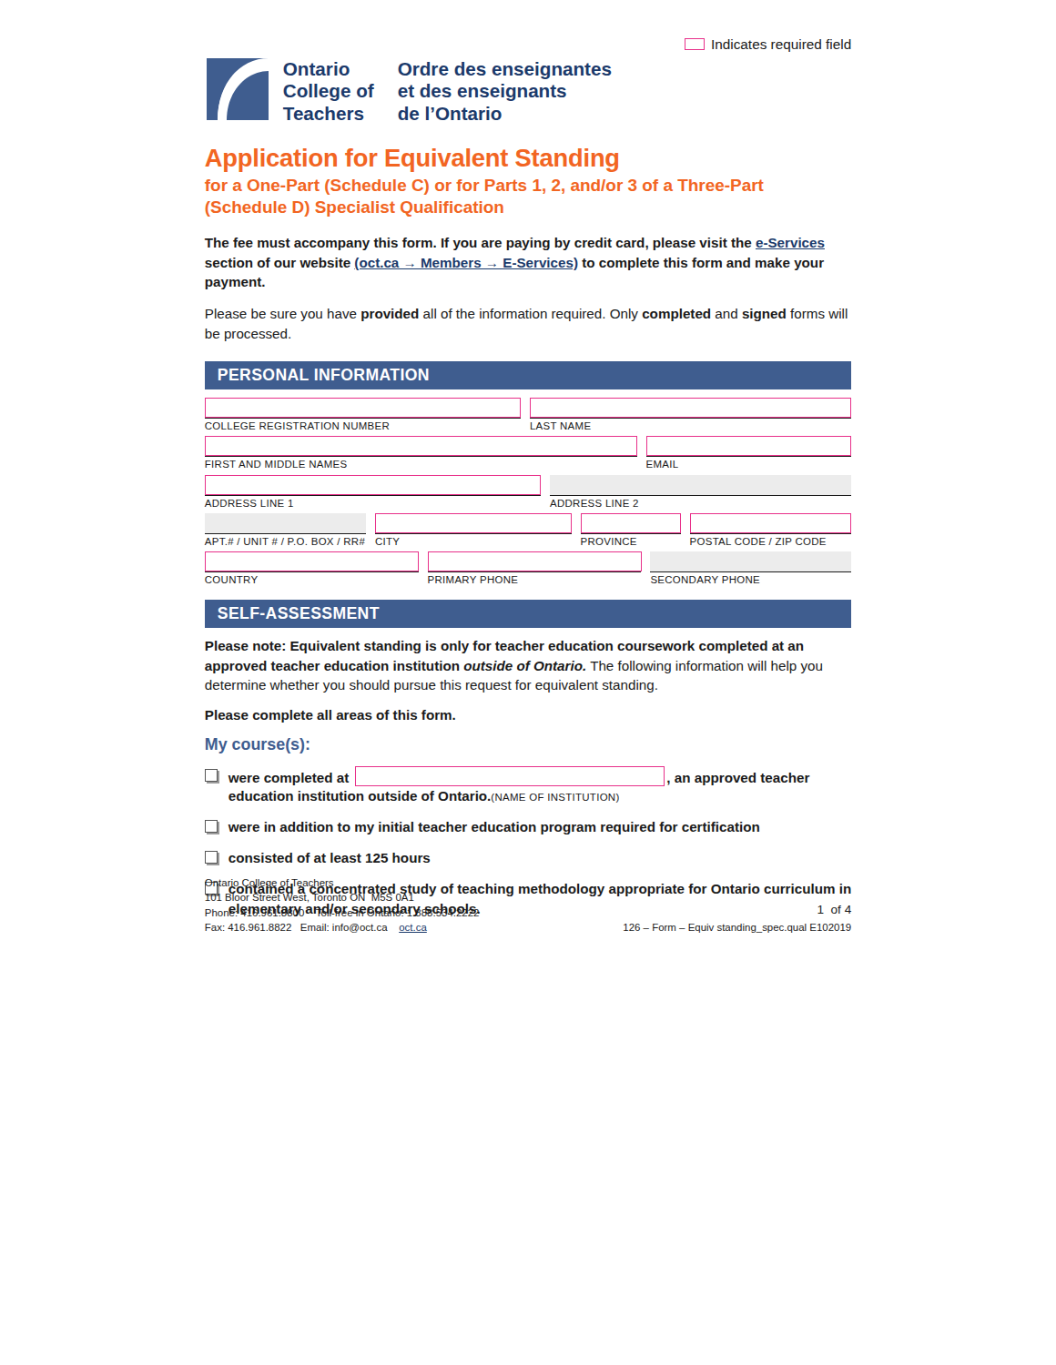Indicates required field
Ontario
College of
Teachers
Ordre des enseignantes
et des enseignants
de l’Ontario
Application for Equivalent Standing
for a One-Part (Schedule C) or for Parts 1, 2, and/or 3 of a Three-Part
(Schedule D) Specialist Qualification
The fee must accompany this form. If you are paying by credit card, please visit the e-Services section of our website (oct.ca → Members → E-Services) to complete this form and make your payment.
Please be sure you have provided all of the information required. Only completed and signed forms will be processed.
PERSONAL INFORMATION
COLLEGE REGISTRATION NUMBER
LAST NAME
FIRST AND MIDDLE NAMES
EMAIL
ADDRESS LINE 1
ADDRESS LINE 2
APT.# / UNIT # / P.O. BOX / RR#
CITY
PROVINCE
POSTAL CODE / ZIP CODE
COUNTRY
PRIMARY PHONE
SECONDARY PHONE
SELF-ASSESSMENT
Please note: Equivalent standing is only for teacher education coursework completed at an approved teacher education institution outside of Ontario. The following information will help you determine whether you should pursue this request for equivalent standing.
Please complete all areas of this form.
My course(s):
were completed at , an approved teacher education institution outside of Ontario.(NAME OF INSTITUTION)
were in addition to my initial teacher education program required for certification
consisted of at least 125 hours
contained a concentrated study of teaching methodology appropriate for Ontario curriculum in elementary and/or secondary schools.
Ontario College of Teachers
101 Bloor Street West, Toronto ON M5S 0A1
Phone: 416.961.8800 Toll-free in Ontario: 1.888.534.2222
Fax: 416.961.8822 Email: info@oct.ca oct.ca
1 of 4
126 – Form – Equiv standing_spec.qual E102019